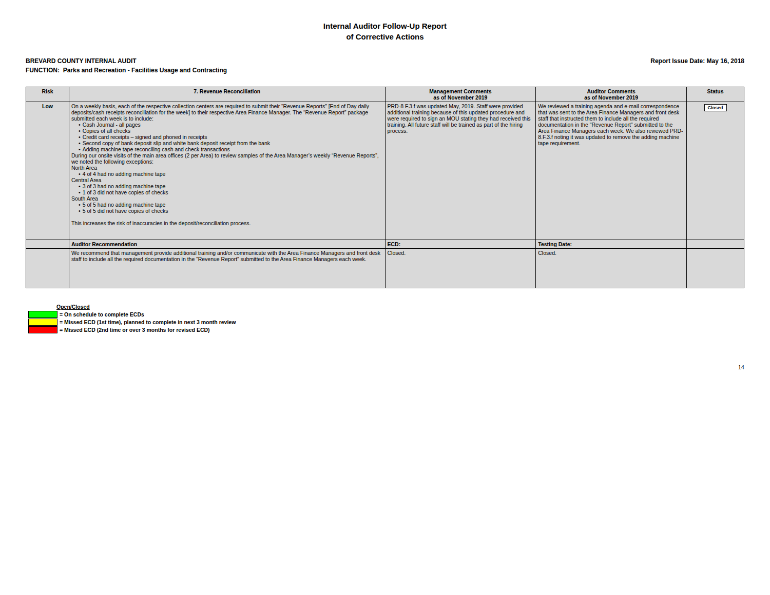Internal Auditor Follow-Up Report
of Corrective Actions
BREVARD COUNTY INTERNAL AUDIT
Report Issue Date: May 16, 2018
FUNCTION: Parks and Recreation - Facilities Usage and Contracting
| Risk | 7. Revenue Reconciliation | Management Comments as of November 2019 | Auditor Comments as of November 2019 | Status |
| --- | --- | --- | --- | --- |
| Low | On a weekly basis, each of the respective collection centers are required to submit their “Revenue Reports” [End of Day daily deposits/cash receipts reconciliation for the week] to their respective Area Finance Manager. The “Revenue Report” package submitted each week is to include: Cash Journal - all pages Copies of all checks Credit card receipts – signed and phoned in receipts Second copy of bank deposit slip and white bank deposit receipt from the bank Adding machine tape reconciling cash and check transactions During our onsite visits of the main area offices (2 per Area) to review samples of the Area Manager’s weekly “Revenue Reports”, we noted the following exceptions: North Area 4 of 4 had no adding machine tape Central Area 3 of 3 had no adding machine tape 1 of 3 did not have copies of checks South Area 5 of 5 had no adding machine tape 5 of 5 did not have copies of checks This increases the risk of inaccuracies in the deposit/reconciliation process. | PRD-8 F.3.f was updated May, 2019. Staff were provided additional training because of this updated procedure and were required to sign an MOU stating they had received this training. All future staff will be trained as part of the hiring process. | We reviewed a training agenda and e-mail correspondence that was sent to the Area Finance Managers and front desk staff that instructed them to include all the required documentation in the "Revenue Report" submitted to the Area Finance Managers each week. We also reviewed PRD-8.F.3.f noting it was updated to remove the adding machine tape requirement. | Closed |
| | Auditor Recommendation | ECD: | Testing Date: | |
| | We recommend that management provide additional training and/or communicate with the Area Finance Managers and front desk staff to include all the required documentation in the “Revenue Report” submitted to the Area Finance Managers each week. | Closed. | Closed. | |
Open/Closed
= On schedule to complete ECDs
= Missed ECD (1st time), planned to complete in next 3 month review
= Missed ECD (2nd time or over 3 months for revised ECD)
14